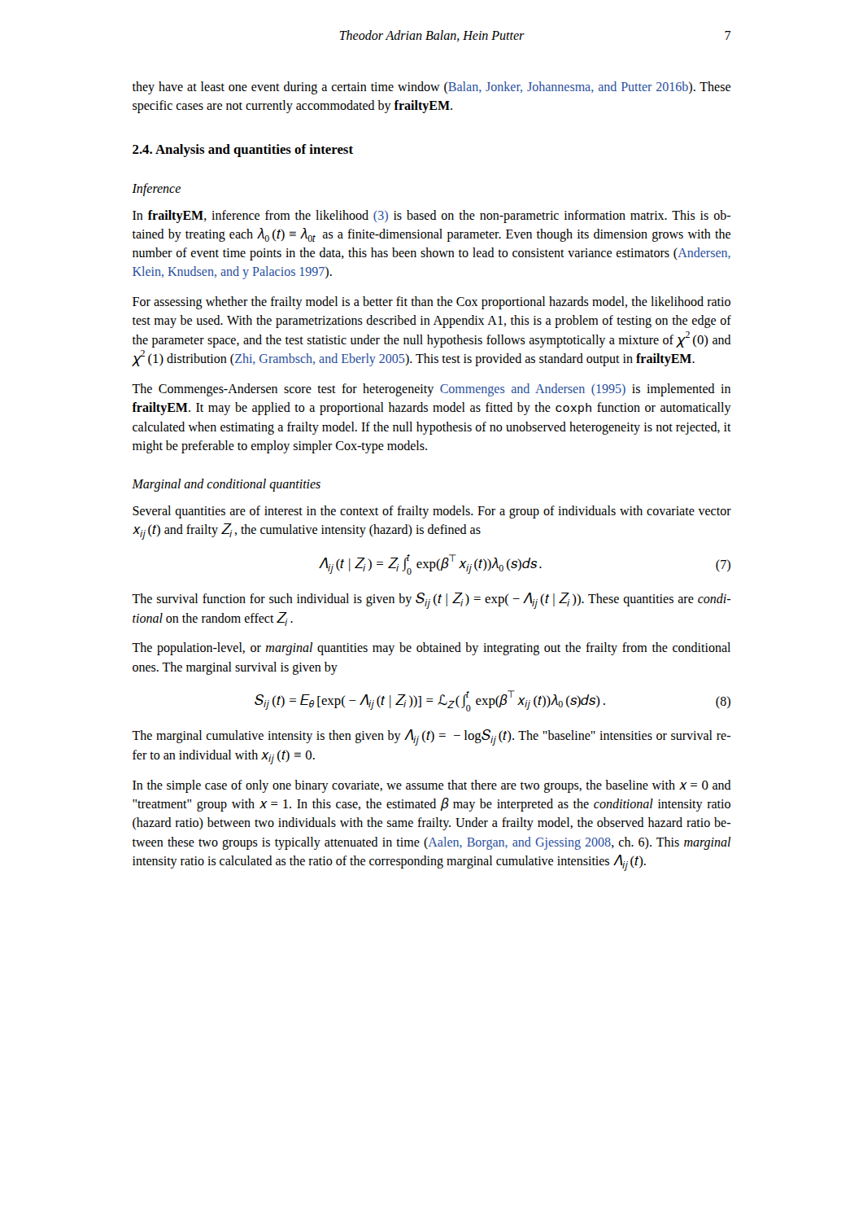Theodor Adrian Balan, Hein Putter 7
they have at least one event during a certain time window (Balan, Jonker, Johannesma, and Putter 2016b). These specific cases are not currently accommodated by frailtyEM.
2.4. Analysis and quantities of interest
Inference
In frailtyEM, inference from the likelihood (3) is based on the non-parametric information matrix. This is obtained by treating each λ0(t)≡λ0t as a finite-dimensional parameter. Even though its dimension grows with the number of event time points in the data, this has been shown to lead to consistent variance estimators (Andersen, Klein, Knudsen, and y Palacios 1997).
For assessing whether the frailty model is a better fit than the Cox proportional hazards model, the likelihood ratio test may be used. With the parametrizations described in Appendix A1, this is a problem of testing on the edge of the parameter space, and the test statistic under the null hypothesis follows asymptotically a mixture of χ2(0) and χ2(1) distribution (Zhi, Grambsch, and Eberly 2005). This test is provided as standard output in frailtyEM.
The Commenges-Andersen score test for heterogeneity Commenges and Andersen (1995) is implemented in frailtyEM. It may be applied to a proportional hazards model as fitted by the coxph function or automatically calculated when estimating a frailty model. If the null hypothesis of no unobserved heterogeneity is not rejected, it might be preferable to employ simpler Cox-type models.
Marginal and conditional quantities
Several quantities are of interest in the context of frailty models. For a group of individuals with covariate vector xij(t) and frailty Zi, the cumulative intensity (hazard) is defined as
(7) Λij (t|Zi) = Zi ∫0t exp(β⊤xij(t)) λ0(s)ds. (7)
The survival function for such individual is given by Sij(t|Zi)=exp(−Λij(t|Zi)). These quantities are conditional on the random effect Zi.
The population-level, or marginal quantities may be obtained by integrating out the frailty from the conditional ones. The marginal survival is given by
(8) Sij(t) = Eθ [exp(−Λij(t|Zi))] = ℒZ ( ∫0t exp(β⊤xij(t)) λ0(s)ds ) . (8)
The marginal cumulative intensity is then given by Λij(t)=−logSij(t). The "baseline" intensities or survival refer to an individual with xij(t)≡0.
In the simple case of only one binary covariate, we assume that there are two groups, the baseline with x=0 and "treatment" group with x=1. In this case, the estimated β may be interpreted as the conditional intensity ratio (hazard ratio) between two individuals with the same frailty. Under a frailty model, the observed hazard ratio between these two groups is typically attenuated in time (Aalen, Borgan, and Gjessing 2008, ch. 6). This marginal intensity ratio is calculated as the ratio of the corresponding marginal cumulative intensities Λij(t).